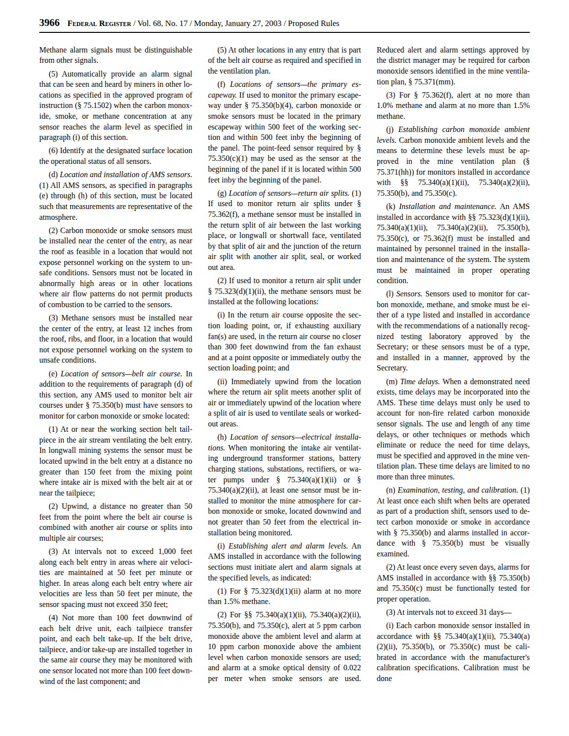3966 Federal Register / Vol. 68, No. 17 / Monday, January 27, 2003 / Proposed Rules
Methane alarm signals must be distinguishable from other signals.
(5) Automatically provide an alarm signal that can be seen and heard by miners in other locations as specified in the approved program of instruction (§ 75.1502) when the carbon monoxide, smoke, or methane concentration at any sensor reaches the alarm level as specified in paragraph (i) of this section.
(6) Identify at the designated surface location the operational status of all sensors.
(d) Location and installation of AMS sensors. (1) All AMS sensors, as specified in paragraphs (e) through (h) of this section, must be located such that measurements are representative of the atmosphere.
(2) Carbon monoxide or smoke sensors must be installed near the center of the entry, as near the roof as feasible in a location that would not expose personnel working on the system to unsafe conditions. Sensors must not be located in abnormally high areas or in other locations where air flow patterns do not permit products of combustion to be carried to the sensors.
(3) Methane sensors must be installed near the center of the entry, at least 12 inches from the roof, ribs, and floor, in a location that would not expose personnel working on the system to unsafe conditions.
(e) Location of sensors—belt air course. In addition to the requirements of paragraph (d) of this section, any AMS used to monitor belt air courses under § 75.350(b) must have sensors to monitor for carbon monoxide or smoke located:
(1) At or near the working section belt tailpiece in the air stream ventilating the belt entry. In longwall mining systems the sensor must be located upwind in the belt entry at a distance no greater than 150 feet from the mixing point where intake air is mixed with the belt air at or near the tailpiece;
(2) Upwind, a distance no greater than 50 feet from the point where the belt air course is combined with another air course or splits into multiple air courses;
(3) At intervals not to exceed 1,000 feet along each belt entry in areas where air velocities are maintained at 50 feet per minute or higher. In areas along each belt entry where air velocities are less than 50 feet per minute, the sensor spacing must not exceed 350 feet;
(4) Not more than 100 feet downwind of each belt drive unit, each tailpiece transfer point, and each belt take-up. If the belt drive, tailpiece, and/or take-up are installed together in the same air course they may be monitored with one sensor located not more than 100 feet downwind of the last component; and
(5) At other locations in any entry that is part of the belt air course as required and specified in the ventilation plan.
(f) Locations of sensors—the primary escapeway. If used to monitor the primary escapeway under § 75.350(b)(4), carbon monoxide or smoke sensors must be located in the primary escapeway within 500 feet of the working section and within 500 feet inby the beginning of the panel. The point-feed sensor required by § 75.350(c)(1) may be used as the sensor at the beginning of the panel if it is located within 500 feet inby the beginning of the panel.
(g) Location of sensors—return air splits. (1) If used to monitor return air splits under § 75.362(f), a methane sensor must be installed in the return split of air between the last working place, or longwall or shortwall face, ventilated by that split of air and the junction of the return air split with another air split, seal, or worked out area.
(2) If used to monitor a return air split under § 75.323(d)(1)(ii), the methane sensors must be installed at the following locations:
(i) In the return air course opposite the section loading point, or, if exhausting auxiliary fan(s) are used, in the return air course no closer than 300 feet downwind from the fan exhaust and at a point opposite or immediately outby the section loading point; and
(ii) Immediately upwind from the location where the return air split meets another split of air or immediately upwind of the location where a split of air is used to ventilate seals or worked-out areas.
(h) Location of sensors—electrical installations. When monitoring the intake air ventilating underground transformer stations, battery charging stations, substations, rectifiers, or water pumps under § 75.340(a)(1)(ii) or § 75.340(a)(2)(ii), at least one sensor must be installed to monitor the mine atmosphere for carbon monoxide or smoke, located downwind and not greater than 50 feet from the electrical installation being monitored.
(i) Establishing alert and alarm levels. An AMS installed in accordance with the following sections must initiate alert and alarm signals at the specified levels, as indicated:
(1) For § 75.323(d)(1)(ii) alarm at no more than 1.5% methane.
(2) For §§ 75.340(a)(1)(ii), 75.340(a)(2)(ii), 75.350(b), and 75.350(c), alert at 5 ppm carbon monoxide above the ambient level and alarm at 10 ppm carbon monoxide above the ambient level when carbon monoxide sensors are used; and alarm at a smoke optical density of 0.022 per meter when smoke sensors are used. Reduced alert and alarm settings approved by the district manager may be required for carbon monoxide sensors identified in the mine ventilation plan, § 75.371(mm).
(3) For § 75.362(f), alert at no more than 1.0% methane and alarm at no more than 1.5% methane.
(j) Establishing carbon monoxide ambient levels. Carbon monoxide ambient levels and the means to determine these levels must be approved in the mine ventilation plan (§ 75.371(hh)) for monitors installed in accordance with §§ 75.340(a)(1)(ii), 75.340(a)(2)(ii), 75.350(b), and 75.350(c).
(k) Installation and maintenance. An AMS installed in accordance with §§ 75.323(d)(1)(ii), 75.340(a)(1)(ii), 75.340(a)(2)(ii), 75.350(b), 75.350(c), or 75.362(f) must be installed and maintained by personnel trained in the installation and maintenance of the system. The system must be maintained in proper operating condition.
(l) Sensors. Sensors used to monitor for carbon monoxide, methane, and smoke must be either of a type listed and installed in accordance with the recommendations of a nationally recognized testing laboratory approved by the Secretary; or these sensors must be of a type, and installed in a manner, approved by the Secretary.
(m) Time delays. When a demonstrated need exists, time delays may be incorporated into the AMS. These time delays must only be used to account for non-fire related carbon monoxide sensor signals. The use and length of any time delays, or other techniques or methods which eliminate or reduce the need for time delays, must be specified and approved in the mine ventilation plan. These time delays are limited to no more than three minutes.
(n) Examination, testing, and calibration. (1) At least once each shift when belts are operated as part of a production shift, sensors used to detect carbon monoxide or smoke in accordance with § 75.350(b) and alarms installed in accordance with § 75.350(b) must be visually examined.
(2) At least once every seven days, alarms for AMS installed in accordance with §§ 75.350(b) and 75.350(c) must be functionally tested for proper operation.
(3) At intervals not to exceed 31 days—
(i) Each carbon monoxide sensor installed in accordance with §§ 75.340(a)(1)(ii), 75.340(a)(2)(ii), 75.350(b), or 75.350(c) must be calibrated in accordance with the manufacturer's calibration specifications. Calibration must be done